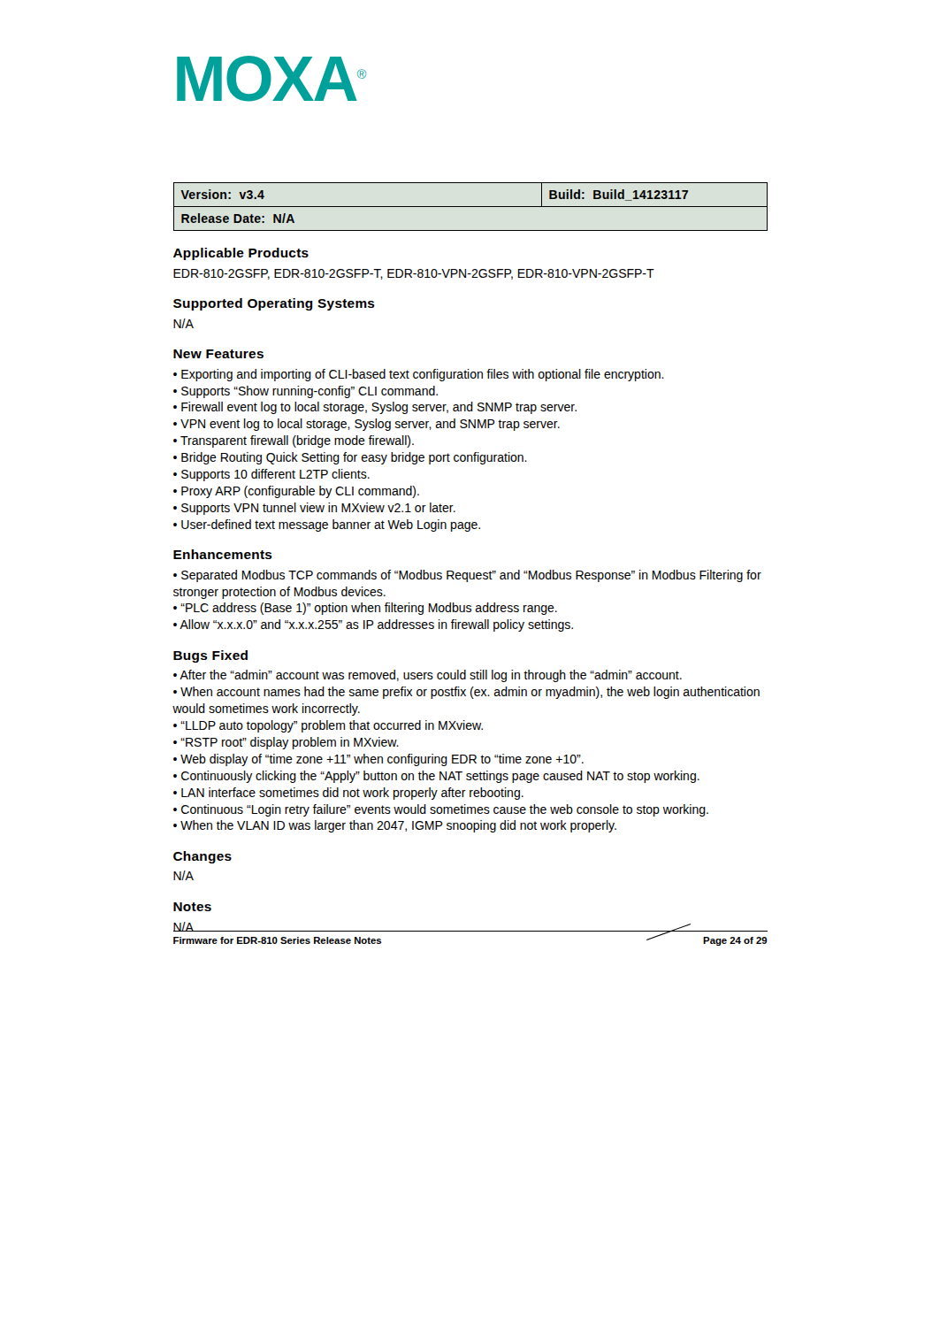MOXA®
| Version: v3.4 | Build: Build_14123117 |
| Release Date: N/A |
Applicable Products
EDR-810-2GSFP, EDR-810-2GSFP-T, EDR-810-VPN-2GSFP, EDR-810-VPN-2GSFP-T
Supported Operating Systems
N/A
New Features
• Exporting and importing of CLI-based text configuration files with optional file encryption.
• Supports “Show running-config” CLI command.
• Firewall event log to local storage, Syslog server, and SNMP trap server.
• VPN event log to local storage, Syslog server, and SNMP trap server.
• Transparent firewall (bridge mode firewall).
• Bridge Routing Quick Setting for easy bridge port configuration.
• Supports 10 different L2TP clients.
• Proxy ARP (configurable by CLI command).
• Supports VPN tunnel view in MXview v2.1 or later.
• User-defined text message banner at Web Login page.
Enhancements
• Separated Modbus TCP commands of “Modbus Request” and “Modbus Response” in Modbus Filtering for stronger protection of Modbus devices.
• “PLC address (Base 1)” option when filtering Modbus address range.
• Allow “x.x.x.0” and “x.x.x.255” as IP addresses in firewall policy settings.
Bugs Fixed
• After the “admin” account was removed, users could still log in through the “admin” account.
• When account names had the same prefix or postfix (ex. admin or myadmin), the web login authentication would sometimes work incorrectly.
• “LLDP auto topology” problem that occurred in MXview.
• “RSTP root” display problem in MXview.
• Web display of “time zone +11” when configuring EDR to “time zone +10”.
• Continuously clicking the “Apply” button on the NAT settings page caused NAT to stop working.
• LAN interface sometimes did not work properly after rebooting.
• Continuous “Login retry failure” events would sometimes cause the web console to stop working.
• When the VLAN ID was larger than 2047, IGMP snooping did not work properly.
Changes
N/A
Notes
N/A
Firmware for EDR-810 Series Release Notes Page 24 of 29